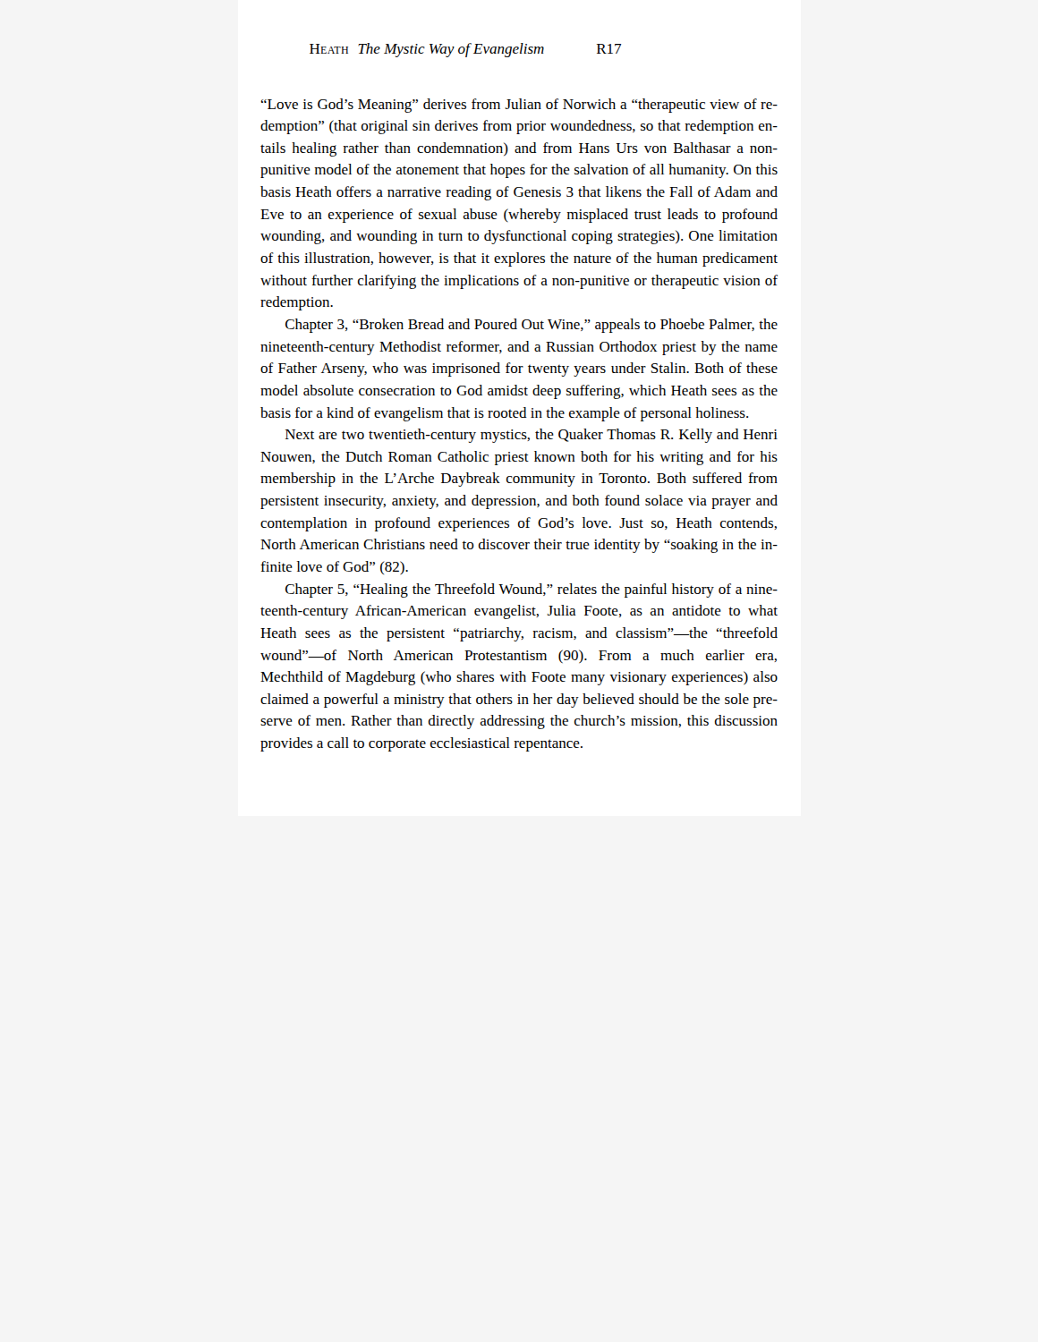Heath The Mystic Way of Evangelism R17
“Love is God’s Meaning” derives from Julian of Norwich a “therapeutic view of redemption” (that original sin derives from prior woundedness, so that redemption entails healing rather than condemnation) and from Hans Urs von Balthasar a non-punitive model of the atonement that hopes for the salvation of all humanity. On this basis Heath offers a narrative reading of Genesis 3 that likens the Fall of Adam and Eve to an experience of sexual abuse (whereby misplaced trust leads to profound wounding, and wounding in turn to dysfunctional coping strategies). One limitation of this illustration, however, is that it explores the nature of the human predicament without further clarifying the implications of a non-punitive or therapeutic vision of redemption.
Chapter 3, “Broken Bread and Poured Out Wine,” appeals to Phoebe Palmer, the nineteenth-century Methodist reformer, and a Russian Orthodox priest by the name of Father Arseny, who was imprisoned for twenty years under Stalin. Both of these model absolute consecration to God amidst deep suffering, which Heath sees as the basis for a kind of evangelism that is rooted in the example of personal holiness.
Next are two twentieth-century mystics, the Quaker Thomas R. Kelly and Henri Nouwen, the Dutch Roman Catholic priest known both for his writing and for his membership in the L’Arche Daybreak community in Toronto. Both suffered from persistent insecurity, anxiety, and depression, and both found solace via prayer and contemplation in profound experiences of God’s love. Just so, Heath contends, North American Christians need to discover their true identity by “soaking in the infinite love of God” (82).
Chapter 5, “Healing the Threefold Wound,” relates the painful history of a nineteenth-century African-American evangelist, Julia Foote, as an antidote to what Heath sees as the persistent “patriarchy, racism, and classism”—the “threefold wound”—of North American Protestantism (90). From a much earlier era, Mechthild of Magdeburg (who shares with Foote many visionary experiences) also claimed a powerful a ministry that others in her day believed should be the sole preserve of men. Rather than directly addressing the church’s mission, this discussion provides a call to corporate ecclesiastical repentance.